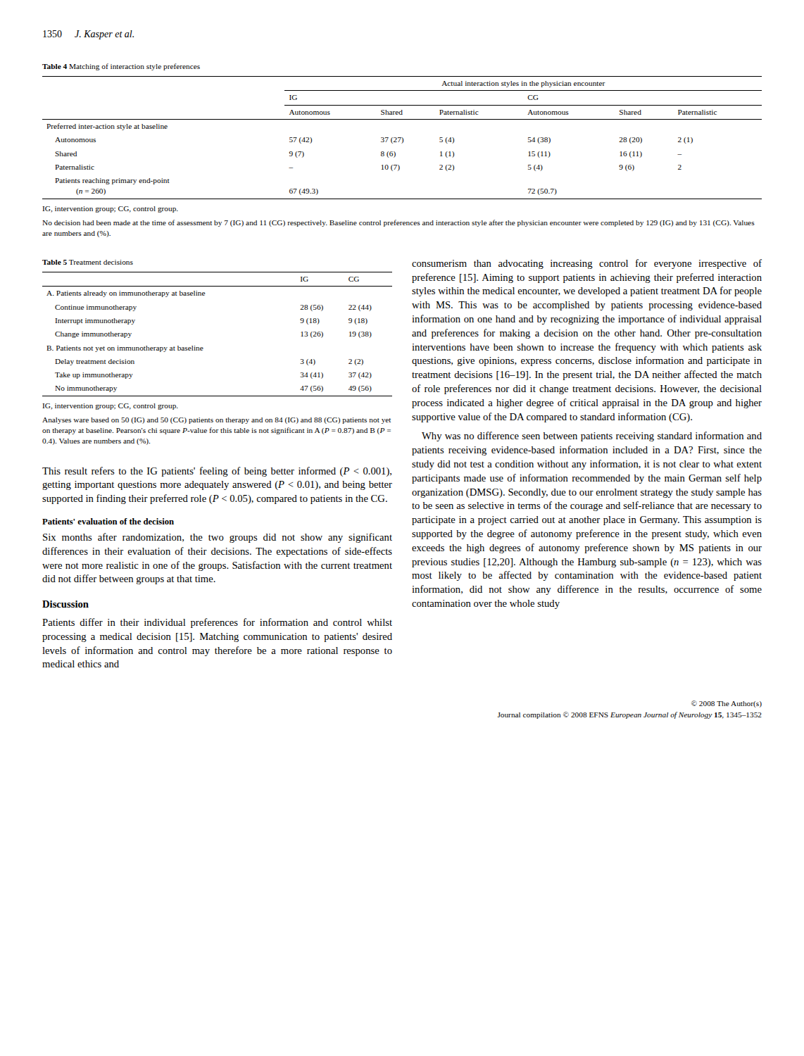1350 J. Kasper et al.
Table 4 Matching of interaction style preferences
| | Actual interaction styles in the physician encounter |
| | IG | CG |
| | Autonomous | Shared | Paternalistic | Autonomous | Shared | Paternalistic |
| Preferred inter-action style at baseline | | | | | | |
| Autonomous | 57 (42) | 37 (27) | 5 (4) | 54 (38) | 28 (20) | 2 (1) |
| Shared | 9 (7) | 8 (6) | 1 (1) | 15 (11) | 16 (11) | – |
| Paternalistic | – | 10 (7) | 2 (2) | 5 (4) | 9 (6) | 2 |
| Patients reaching primary end-point ( n = 260) | 67 (49.3) | | | 72 (50.7) | | |
IG, intervention group; CG, control group.
No decision had been made at the time of assessment by 7 (IG) and 11 (CG) respectively. Baseline control preferences and interaction style after the physician encounter were completed by 129 (IG) and by 131 (CG). Values are numbers and (%).
Table 5 Treatment decisions
| | IG | CG |
| A. Patients already on immunotherapy at baseline | | |
| Continue immunotherapy | 28 (56) | 22 (44) |
| Interrupt immunotherapy | 9 (18) | 9 (18) |
| Change immunotherapy | 13 (26) | 19 (38) |
| B. Patients not yet on immunotherapy at baseline | | |
| Delay treatment decision | 3 (4) | 2 (2) |
| Take up immunotherapy | 34 (41) | 37 (42) |
| No immunotherapy | 47 (56) | 49 (56) |
IG, intervention group; CG, control group.
Analyses ware based on 50 (IG) and 50 (CG) patients on therapy and on 84 (IG) and 88 (CG) patients not yet on therapy at baseline. Pearson's chi square P-value for this table is not significant in A (P = 0.87) and B (P = 0.4). Values are numbers and (%).
This result refers to the IG patients' feeling of being better informed (P < 0.001), getting important questions more adequately answered (P < 0.01), and being better supported in finding their preferred role (P < 0.05), compared to patients in the CG.
Patients' evaluation of the decision
Six months after randomization, the two groups did not show any significant differences in their evaluation of their decisions. The expectations of side-effects were not more realistic in one of the groups. Satisfaction with the current treatment did not differ between groups at that time.
Discussion
Patients differ in their individual preferences for information and control whilst processing a medical decision [15]. Matching communication to patients' desired levels of information and control may therefore be a more rational response to medical ethics and
consumerism than advocating increasing control for everyone irrespective of preference [15]. Aiming to support patients in achieving their preferred interaction styles within the medical encounter, we developed a patient treatment DA for people with MS. This was to be accomplished by patients processing evidence-based information on one hand and by recognizing the importance of individual appraisal and preferences for making a decision on the other hand. Other pre-consultation interventions have been shown to increase the frequency with which patients ask questions, give opinions, express concerns, disclose information and participate in treatment decisions [16–19]. In the present trial, the DA neither affected the match of role preferences nor did it change treatment decisions. However, the decisional process indicated a higher degree of critical appraisal in the DA group and higher supportive value of the DA compared to standard information (CG).
Why was no difference seen between patients receiving standard information and patients receiving evidence-based information included in a DA? First, since the study did not test a condition without any information, it is not clear to what extent participants made use of information recommended by the main German self help organization (DMSG). Secondly, due to our enrolment strategy the study sample has to be seen as selective in terms of the courage and self-reliance that are necessary to participate in a project carried out at another place in Germany. This assumption is supported by the degree of autonomy preference in the present study, which even exceeds the high degrees of autonomy preference shown by MS patients in our previous studies [12,20]. Although the Hamburg sub-sample (n = 123), which was most likely to be affected by contamination with the evidence-based patient information, did not show any difference in the results, occurrence of some contamination over the whole study
© 2008 The Author(s)
Journal compilation © 2008 EFNS European Journal of Neurology 15, 1345–1352